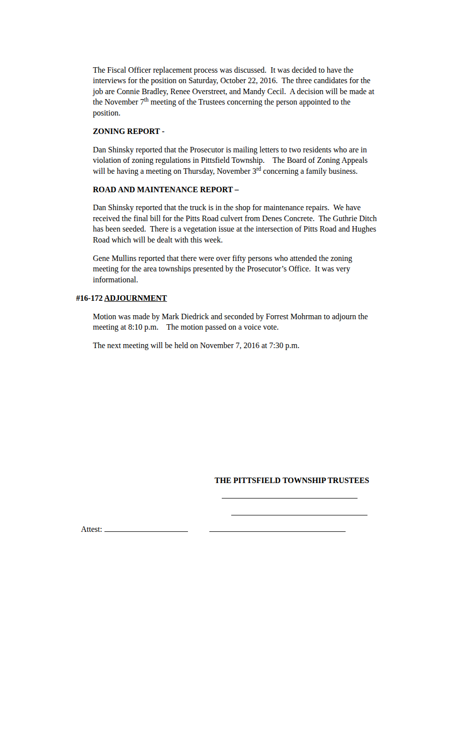The Fiscal Officer replacement process was discussed. It was decided to have the interviews for the position on Saturday, October 22, 2016. The three candidates for the job are Connie Bradley, Renee Overstreet, and Mandy Cecil. A decision will be made at the November 7th meeting of the Trustees concerning the person appointed to the position.
ZONING REPORT -
Dan Shinsky reported that the Prosecutor is mailing letters to two residents who are in violation of zoning regulations in Pittsfield Township. The Board of Zoning Appeals will be having a meeting on Thursday, November 3rd concerning a family business.
ROAD AND MAINTENANCE REPORT –
Dan Shinsky reported that the truck is in the shop for maintenance repairs. We have received the final bill for the Pitts Road culvert from Denes Concrete. The Guthrie Ditch has been seeded. There is a vegetation issue at the intersection of Pitts Road and Hughes Road which will be dealt with this week.
Gene Mullins reported that there were over fifty persons who attended the zoning meeting for the area townships presented by the Prosecutor’s Office. It was very informational.
#16-172 ADJOURNMENT
Motion was made by Mark Diedrick and seconded by Forrest Mohrman to adjourn the meeting at 8:10 p.m. The motion passed on a voice vote.
The next meeting will be held on November 7, 2016 at 7:30 p.m.
THE PITTSFIELD TOWNSHIP TRUSTEES
Attest: